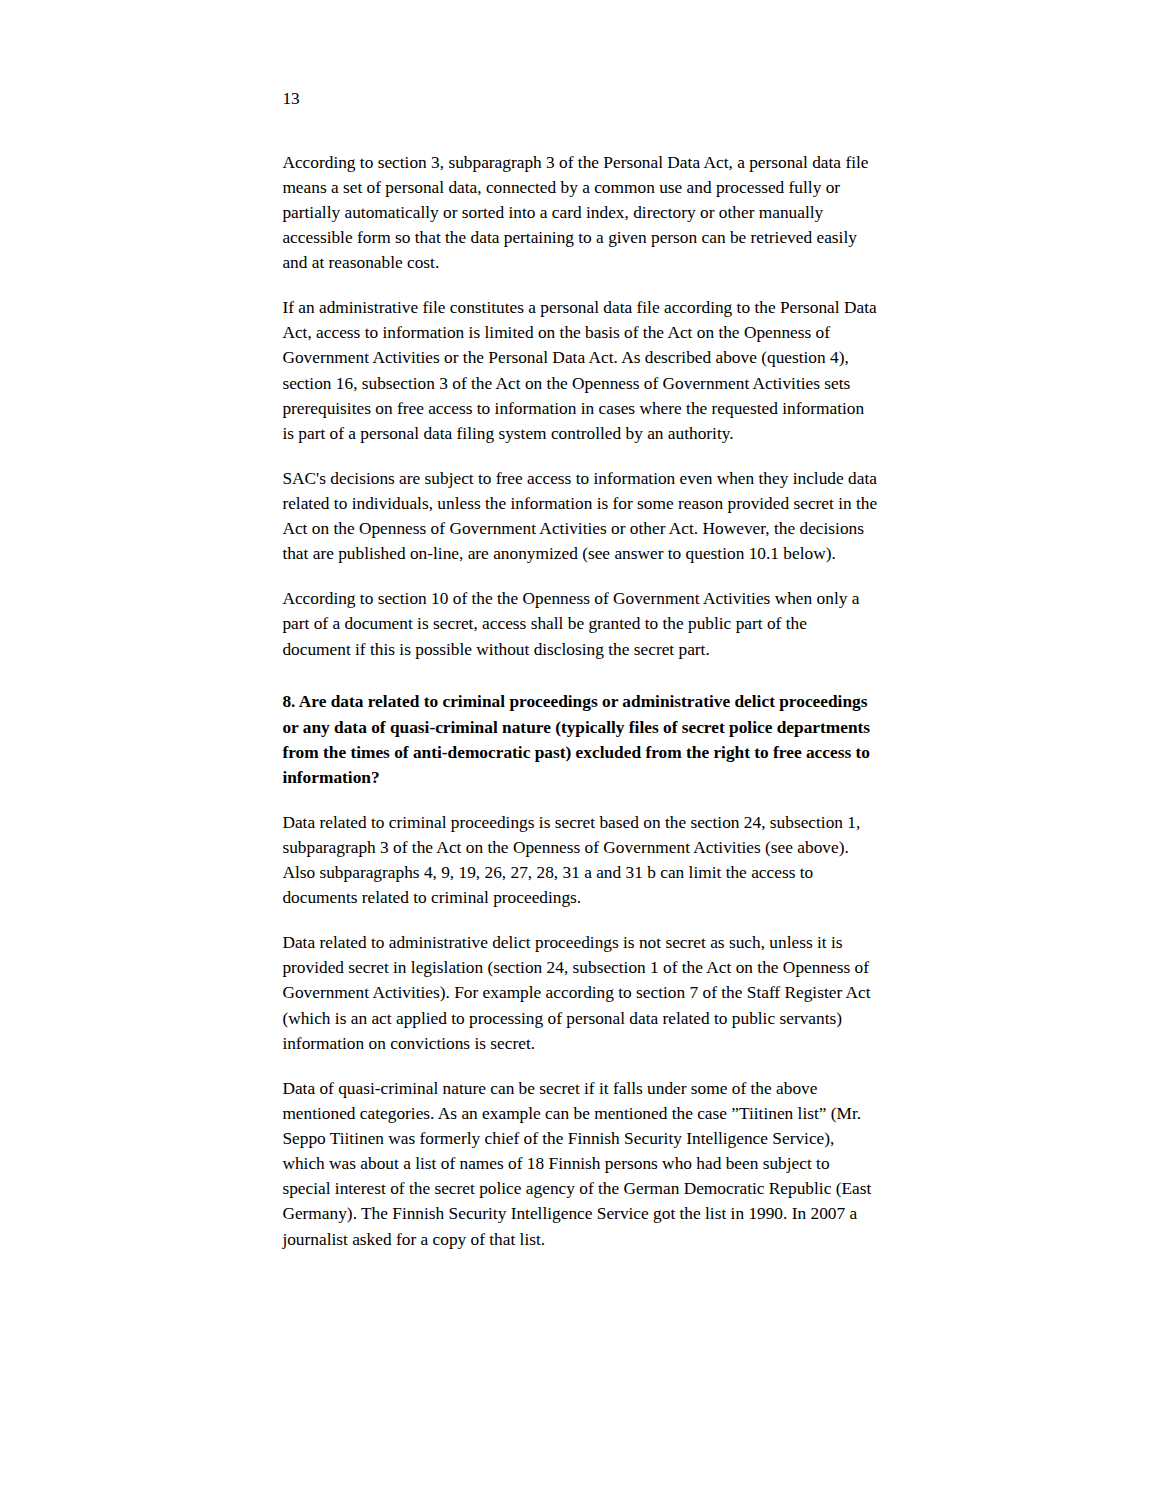13
According to section 3, subparagraph 3 of the Personal Data Act, a personal data file means a set of personal data, connected by a common use and processed fully or partially automatically or sorted into a card index, directory or other manually accessible form so that the data pertaining to a given person can be retrieved easily and at reasonable cost.
If an administrative file constitutes a personal data file according to the Personal Data Act, access to information is limited on the basis of the Act on the Openness of Government Activities or the Personal Data Act. As described above (question 4), section 16, subsection 3 of the Act on the Openness of Government Activities sets prerequisites on free access to information in cases where the requested information is part of a personal data filing system controlled by an authority.
SAC's decisions are subject to free access to information even when they include data related to individuals, unless the information is for some reason provided secret in the Act on the Openness of Government Activities or other Act. However, the decisions that are published on-line, are anonymized (see answer to question 10.1 below).
According to section 10 of the the Openness of Government Activities when only a part of a document is secret, access shall be granted to the public part of the document if this is possible without disclosing the secret part.
8. Are data related to criminal proceedings or administrative delict proceedings or any data of quasi-criminal nature (typically files of secret police departments from the times of anti-democratic past) excluded from the right to free access to information?
Data related to criminal proceedings is secret based on the section 24, subsection 1, subparagraph 3 of the Act on the Openness of Government Activities (see above). Also subparagraphs 4, 9, 19, 26, 27, 28, 31 a and 31 b can limit the access to documents related to criminal proceedings.
Data related to administrative delict proceedings is not secret as such, unless it is provided secret in legislation (section 24, subsection 1 of the Act on the Openness of Government Activities). For example according to section 7 of the Staff Register Act (which is an act applied to processing of personal data related to public servants) information on convictions is secret.
Data of quasi-criminal nature can be secret if it falls under some of the above mentioned categories. As an example can be mentioned the case ”Tiitinen list” (Mr. Seppo Tiitinen was formerly chief of the Finnish Security Intelligence Service), which was about a list of names of 18 Finnish persons who had been subject to special interest of the secret police agency of the German Democratic Republic (East Germany). The Finnish Security Intelligence Service got the list in 1990. In 2007 a journalist asked for a copy of that list.